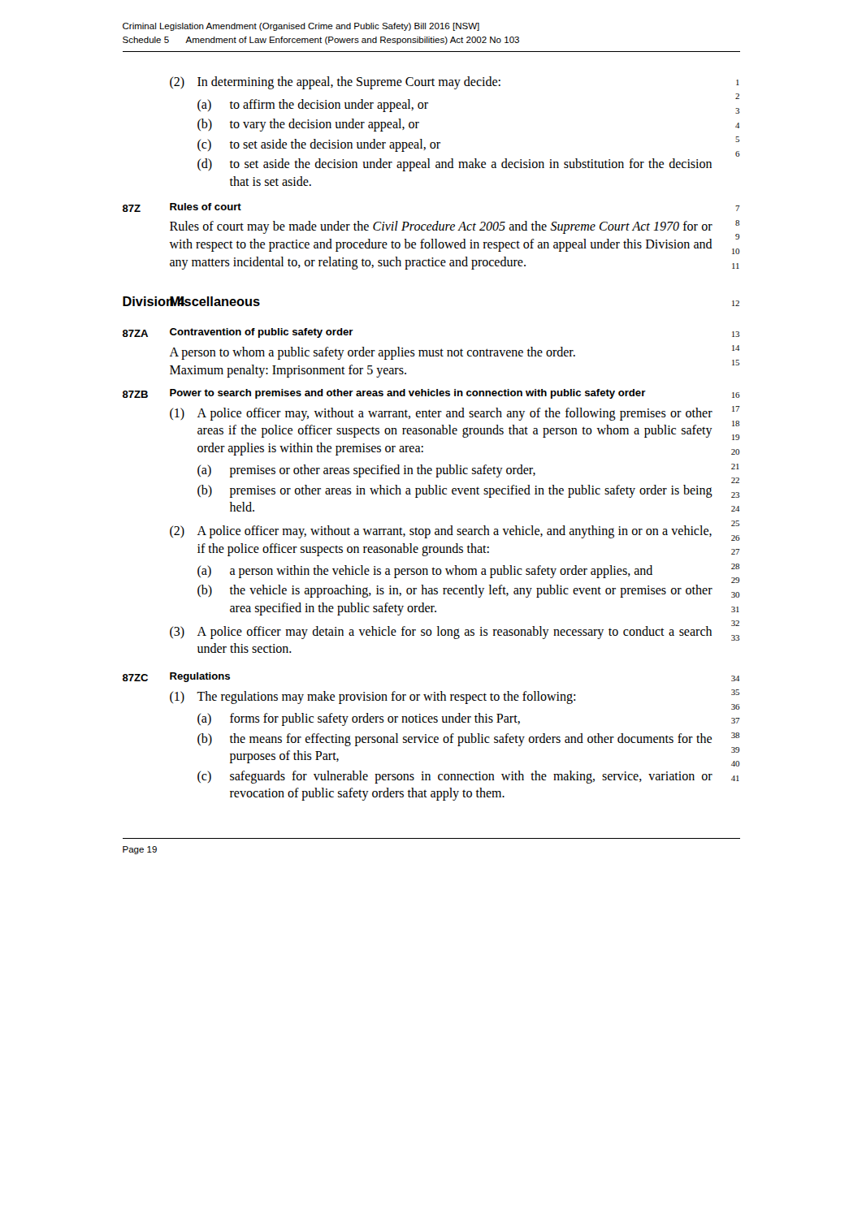Criminal Legislation Amendment (Organised Crime and Public Safety) Bill 2016 [NSW] Schedule 5 Amendment of Law Enforcement (Powers and Responsibilities) Act 2002 No 103
(2)
In determining the appeal, the Supreme Court may decide:
(a)
to affirm the decision under appeal, or
(b)
to vary the decision under appeal, or
(c)
to set aside the decision under appeal, or
(d)
to set aside the decision under appeal and make a decision in substitution for the decision that is set aside.
123456
87Z
Rules of court
Rules of court may be made under the Civil Procedure Act 2005 and the Supreme Court Act 1970 for or with respect to the practice and procedure to be followed in respect of an appeal under this Division and any matters incidental to, or relating to, such practice and procedure.
7891011
Division 4
Miscellaneous
12
87ZA
Contravention of public safety order
A person to whom a public safety order applies must not contravene the order.
Maximum penalty: Imprisonment for 5 years.
131415
87ZB
Power to search premises and other areas and vehicles in connection with public safety order
(1)
A police officer may, without a warrant, enter and search any of the following premises or other areas if the police officer suspects on reasonable grounds that a person to whom a public safety order applies is within the premises or area:
(a)
premises or other areas specified in the public safety order,
(b)
premises or other areas in which a public event specified in the public safety order is being held.
(2)
A police officer may, without a warrant, stop and search a vehicle, and anything in or on a vehicle, if the police officer suspects on reasonable grounds that:
(a)
a person within the vehicle is a person to whom a public safety order applies, and
(b)
the vehicle is approaching, is in, or has recently left, any public event or premises or other area specified in the public safety order.
(3)
A police officer may detain a vehicle for so long as is reasonably necessary to conduct a search under this section.
161718192021222324252627282930313233
87ZC
Regulations
(1)
The regulations may make provision for or with respect to the following:
(a)
forms for public safety orders or notices under this Part,
(b)
the means for effecting personal service of public safety orders and other documents for the purposes of this Part,
(c)
safeguards for vulnerable persons in connection with the making, service, variation or revocation of public safety orders that apply to them.
3435363738394041
Page 19